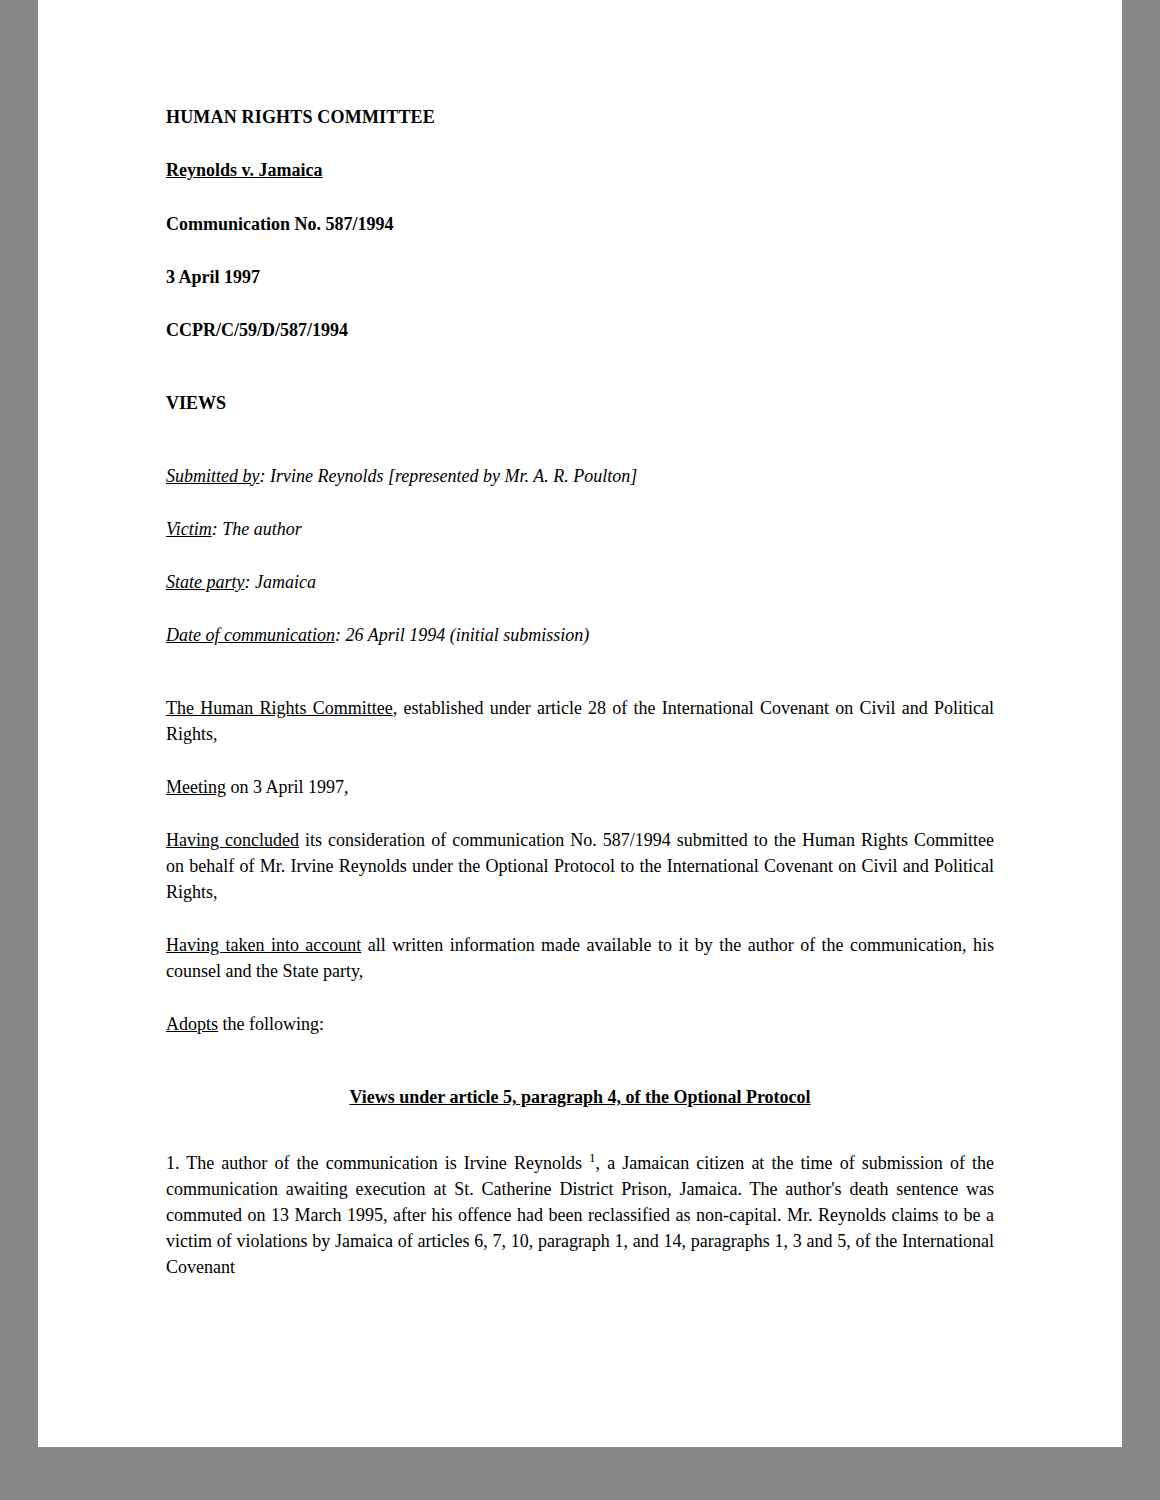HUMAN RIGHTS COMMITTEE
Reynolds v. Jamaica
Communication No. 587/1994
3 April 1997
CCPR/C/59/D/587/1994
VIEWS
Submitted by: Irvine Reynolds [represented by Mr. A. R. Poulton]
Victim: The author
State party: Jamaica
Date of communication: 26 April 1994 (initial submission)
The Human Rights Committee, established under article 28 of the International Covenant on Civil and Political Rights,
Meeting on 3 April 1997,
Having concluded its consideration of communication No. 587/1994 submitted to the Human Rights Committee on behalf of Mr. Irvine Reynolds under the Optional Protocol to the International Covenant on Civil and Political Rights,
Having taken into account all written information made available to it by the author of the communication, his counsel and the State party,
Adopts the following:
Views under article 5, paragraph 4, of the Optional Protocol
1. The author of the communication is Irvine Reynolds 1, a Jamaican citizen at the time of submission of the communication awaiting execution at St. Catherine District Prison, Jamaica. The author's death sentence was commuted on 13 March 1995, after his offence had been reclassified as non-capital. Mr. Reynolds claims to be a victim of violations by Jamaica of articles 6, 7, 10, paragraph 1, and 14, paragraphs 1, 3 and 5, of the International Covenant